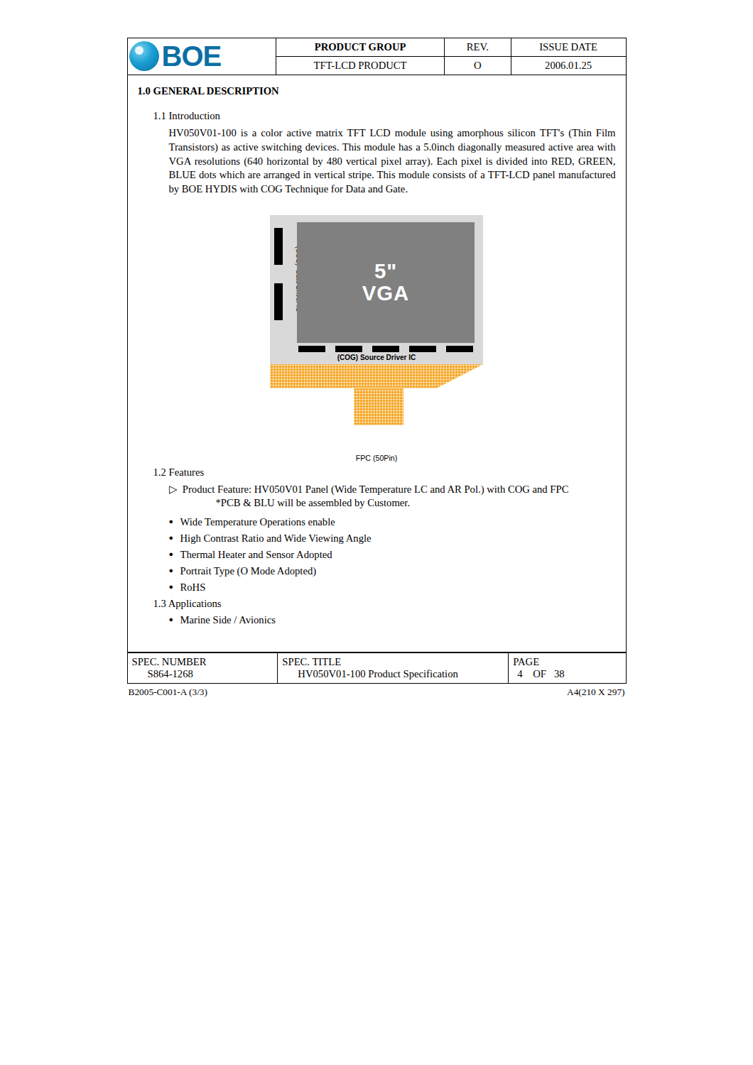| BOE | PRODUCT GROUP | REV. | ISSUE DATE |
| TFT-LCD PRODUCT | O | 2006.01.25 |
1.0 GENERAL DESCRIPTION
1.1 Introduction
HV050V01-100 is a color active matrix TFT LCD module using amorphous silicon TFT's (Thin Film Transistors) as active switching devices. This module has a 5.0inch diagonally measured active area with VGA resolutions (640 horizontal by 480 vertical pixel array). Each pixel is divided into RED, GREEN, BLUE dots which are arranged in vertical stripe. This module consists of a TFT-LCD panel manufactured by BOE HYDIS with COG Technique for Data and Gate.
(COG) Gate Driver IC
5"
VGA
(COG) Source Driver IC
FPC (50Pin)
1.2 Features
▷ Product Feature: HV050V01 Panel (Wide Temperature LC and AR Pol.) with COG and FPC
*PCB & BLU will be assembled by Customer.
Wide Temperature Operations enable
High Contrast Ratio and Wide Viewing Angle
Thermal Heater and Sensor Adopted
Portrait Type (O Mode Adopted)
RoHS
1.3 Applications
Marine Side / Avionics
| SPEC. NUMBER S864-1268 | SPEC. TITLE HV050V01-100 Product Specification | PAGE 4 OF 38 |
B2005-C001-A (3/3) A4(210 X 297)